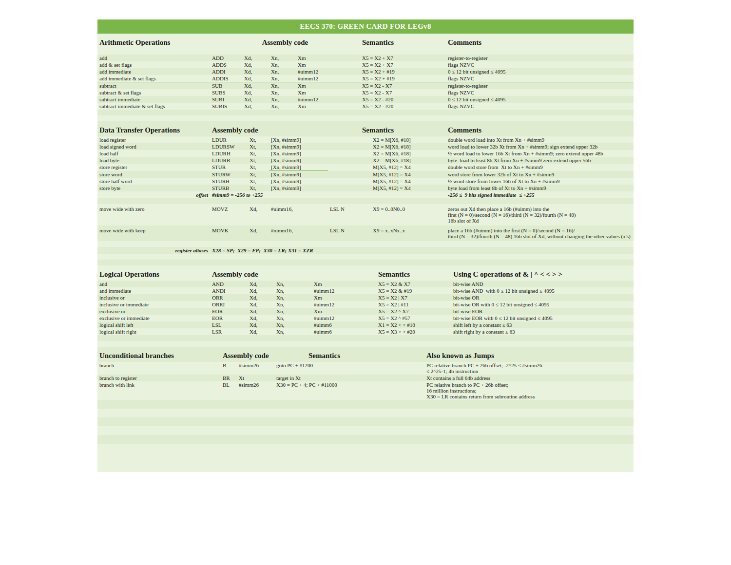EECS 370: GREEN CARD FOR LEGv8
| Arithmetic Operations | Assembly code | Semantics | Comments |
| --- | --- | --- | --- |
| add | ADD | Xd, | Xn, | Xm | | X5 = X2 + X7 | register-to-register |
| add & set flags | ADDS | Xd, | Xn, | Xm | | X5 = X2 + X7 | flags NZVC |
| add immediate | ADDI | Xd, | Xn, | #uimm12 | | X5 = X2 + #19 | 0 ≤ 12 bit unsigned ≤ 4095 |
| add immediate & set flags | ADDIS | Xd, | Xn, | #uimm12 | | X5 = X2 + #19 | flags NZVC |
| subtract | SUB | Xd, | Xn, | Xm | | X5 = X2 - X7 | register-to-register |
| subtract & set flags | SUBS | Xd, | Xn, | Xm | | X5 = X2 - X7 | flags NZVC |
| subtract immediate | SUBI | Xd, | Xn, | #uimm12 | | X5 = X2 - #20 | 0 ≤ 12 bit unsigned ≤ 4095 |
| subtract immediate & set flags | SUBIS | Xd, | Xn, | Xm | | X5 = X2 - #20 | flags NZVC |
| Data Transfer Operations | Assembly code | Semantics | Comments |
| --- | --- | --- | --- |
| load register | LDUR | Xt, | [Xn, #simm9] | | | X2 = M[X6, #18] | double word load into Xt from Xn + #simm9 |
| load signed word | LDURSW | Xt, | [Xn, #simm9] | | | X2 = M[X6, #18] | word load to lower 32b Xt from Xn + #simm9; sign extend upper 32b |
| load half | LDURH | Xt, | [Xn, #simm9] | | | X2 = M[X6, #18] | ½ word load to lower 16b Xt from Xn + #simm9; zero extend upper 48b |
| load byte | LDURB | Xt, | [Xn, #simm9] | | | X2 = M[X6, #18] | byte load to least 8b Xt from Xn + #simm9 zero extend upper 56b |
| store register | STUR | Xt, | [Xn, #simm9] | | | M[X5, #12] = X4 | double word store from Xt to Xn + #simm9 |
| store word | STURW | Xt, | [Xn, #simm9] | | | M[X5, #12] = X4 | word store from lower 32b of Xt to Xn + #simm9 |
| store half word | STURH | Xt, | [Xn, #simm9] | | | M[X5, #12] = X4 | ½ word store from lower 16b of Xt to Xn + #simm9 |
| store byte | STURB | Xt, | [Xn, #simm9] | | | M[X5, #12] = X4 | byte load from least 8b of Xt to Xn + #simm9 |
| offset | #simm9 = -256 to +255 | | | | -256 ≤ 9 bits signed immediate ≤ +255 |
| move wide with zero | MOVZ | Xd, | #uimm16, | LSL N | X9 = 0..0N0..0 | zeros out Xd then place a 16b (#uimm) into the first (N = 0)/second (N = 16)/third (N = 32)/fourth (N = 48) 16b slot of Xd |
| move wide with keep | MOVK | Xd, | #uimm16, | LSL N | X9 = x..xNx..x | place a 16b (#uimm) into the first (N = 0)/second (N = 16)/ third (N = 32)/fourth (N = 48) 16b slot of Xd, without changing the other values (x's) |
| register aliases | X28 = SP; X29 = FP; X30 = LR; X31 = XZR | | |
| Logical Operations | Assembly code | Semantics | Using C operations of & / ^ < < > > |
| --- | --- | --- | --- |
| and | AND | Xd, | Xn, | Xm | | X5 = X2 & X7 | bit-wise AND |
| and immediate | ANDI | Xd, | Xn, | #uimm12 | | X5 = X2 & #19 | bit-wise AND with 0 ≤ 12 bit unsigned ≤ 4095 |
| inclusive or | ORR | Xd, | Xn, | Xm | | X5 = X2 / X7 | bit-wise OR |
| inclusive or immediate | ORRI | Xd, | Xn, | #uimm12 | | X5 = X2 / #11 | bit-wise OR with 0 ≤ 12 bit unsigned ≤ 4095 |
| exclusive or | EOR | Xd, | Xn, | Xm | | X5 = X2 ^ X7 | bit-wise EOR |
| exclusive or immediate | EOR | Xd, | Xn, | #uimm12 | | X5 = X2 ^ #57 | bit-wise EOR with 0 ≤ 12 bit unsigned ≤ 4095 |
| logical shift left | LSL | Xd, | Xn, | #uimm6 | | X1 = X2 < < #10 | shift left by a constant ≤ 63 |
| logical shift right | LSR | Xd, | Xn, | #uimm6 | | X5 = X3 > > #20 | shift right by a constant ≤ 63 |
| Unconditional branches | Assembly code | Semantics | Also known as Jumps |
| --- | --- | --- | --- |
| branch | B | #simm26 | goto PC + #1200 | PC relative branch PC + 26b offset; -2^25 ≤ #simm26 ≤ 2^25-1; 4b instruction |
| branch to register | BR | Xt | target in Xt | Xt contains a full 64b address |
| branch with link | BL | #simm26 | X30 = PC + 4; PC + #11000 | PC relative branch to PC + 26b offset; 16 million instructions; X30 = LR contains return from subroutine address |